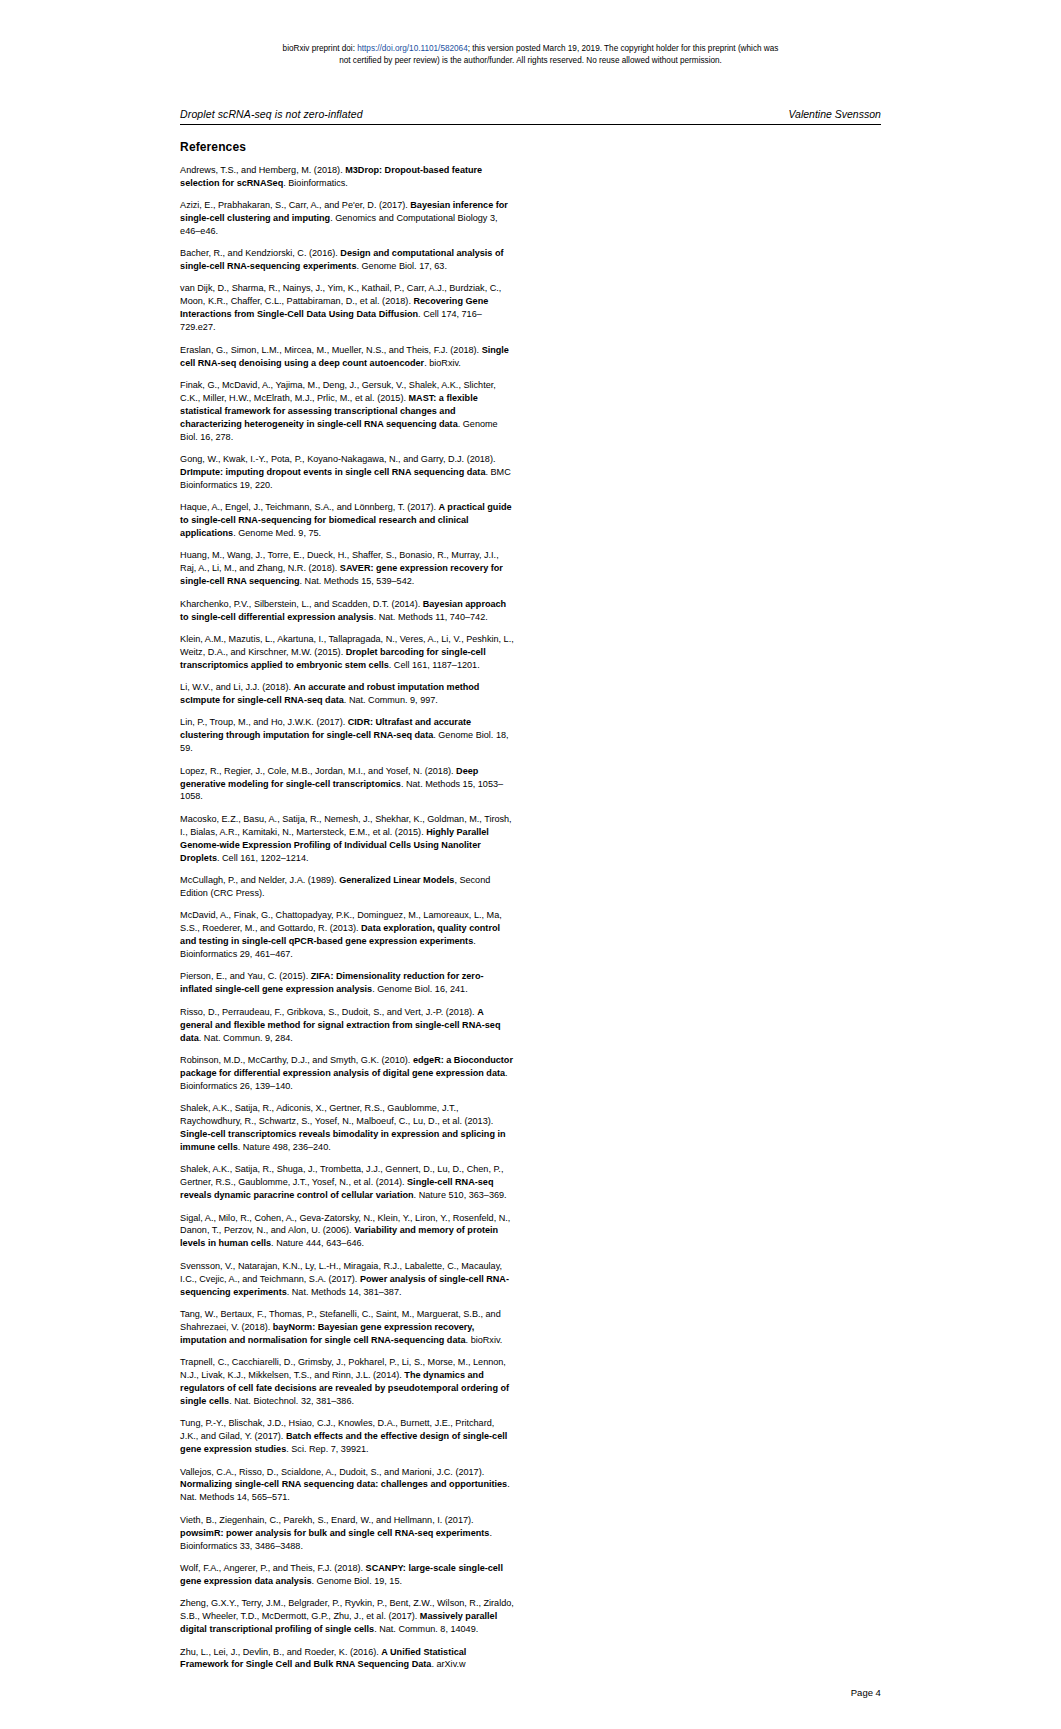bioRxiv preprint doi: https://doi.org/10.1101/582064; this version posted March 19, 2019. The copyright holder for this preprint (which was
not certified by peer review) is the author/funder. All rights reserved. No reuse allowed without permission.
Droplet scRNA-seq is not zero-inflated Valentine Svensson
References
Andrews, T.S., and Hemberg, M. (2018). M3Drop: Dropout-based feature selection for scRNASeq. Bioinformatics.
Azizi, E., Prabhakaran, S., Carr, A., and Pe'er, D. (2017). Bayesian inference for single-cell clustering and imputing. Genomics and Computational Biology 3, e46–e46.
Bacher, R., and Kendziorski, C. (2016). Design and computational analysis of single-cell RNA-sequencing experiments. Genome Biol. 17, 63.
van Dijk, D., Sharma, R., Nainys, J., Yim, K., Kathail, P., Carr, A.J., Burdziak, C., Moon, K.R., Chaffer, C.L., Pattabiraman, D., et al. (2018). Recovering Gene Interactions from Single-Cell Data Using Data Diffusion. Cell 174, 716–729.e27.
Eraslan, G., Simon, L.M., Mircea, M., Mueller, N.S., and Theis, F.J. (2018). Single cell RNA-seq denoising using a deep count autoencoder. bioRxiv.
Finak, G., McDavid, A., Yajima, M., Deng, J., Gersuk, V., Shalek, A.K., Slichter, C.K., Miller, H.W., McElrath, M.J., Prlic, M., et al. (2015). MAST: a flexible statistical framework for assessing transcriptional changes and characterizing heterogeneity in single-cell RNA sequencing data. Genome Biol. 16, 278.
Gong, W., Kwak, I.-Y., Pota, P., Koyano-Nakagawa, N., and Garry, D.J. (2018). DrImpute: imputing dropout events in single cell RNA sequencing data. BMC Bioinformatics 19, 220.
Haque, A., Engel, J., Teichmann, S.A., and Lönnberg, T. (2017). A practical guide to single-cell RNA-sequencing for biomedical research and clinical applications. Genome Med. 9, 75.
Huang, M., Wang, J., Torre, E., Dueck, H., Shaffer, S., Bonasio, R., Murray, J.I., Raj, A., Li, M., and Zhang, N.R. (2018). SAVER: gene expression recovery for single-cell RNA sequencing. Nat. Methods 15, 539–542.
Kharchenko, P.V., Silberstein, L., and Scadden, D.T. (2014). Bayesian approach to single-cell differential expression analysis. Nat. Methods 11, 740–742.
Klein, A.M., Mazutis, L., Akartuna, I., Tallapragada, N., Veres, A., Li, V., Peshkin, L., Weitz, D.A., and Kirschner, M.W. (2015). Droplet barcoding for single-cell transcriptomics applied to embryonic stem cells. Cell 161, 1187–1201.
Li, W.V., and Li, J.J. (2018). An accurate and robust imputation method scImpute for single-cell RNA-seq data. Nat. Commun. 9, 997.
Lin, P., Troup, M., and Ho, J.W.K. (2017). CIDR: Ultrafast and accurate clustering through imputation for single-cell RNA-seq data. Genome Biol. 18, 59.
Lopez, R., Regier, J., Cole, M.B., Jordan, M.I., and Yosef, N. (2018). Deep generative modeling for single-cell transcriptomics. Nat. Methods 15, 1053–1058.
Macosko, E.Z., Basu, A., Satija, R., Nemesh, J., Shekhar, K., Goldman, M., Tirosh, I., Bialas, A.R., Kamitaki, N., Martersteck, E.M., et al. (2015). Highly Parallel Genome-wide Expression Profiling of Individual Cells Using Nanoliter Droplets. Cell 161, 1202–1214.
McCullagh, P., and Nelder, J.A. (1989). Generalized Linear Models, Second Edition (CRC Press).
McDavid, A., Finak, G., Chattopadyay, P.K., Dominguez, M., Lamoreaux, L., Ma, S.S., Roederer, M., and Gottardo, R. (2013). Data exploration, quality control and testing in single-cell qPCR-based gene expression experiments. Bioinformatics 29, 461–467.
Pierson, E., and Yau, C. (2015). ZIFA: Dimensionality reduction for zero-inflated single-cell gene expression analysis. Genome Biol. 16, 241.
Risso, D., Perraudeau, F., Gribkova, S., Dudoit, S., and Vert, J.-P. (2018). A general and flexible method for signal extraction from single-cell RNA-seq data. Nat. Commun. 9, 284.
Robinson, M.D., McCarthy, D.J., and Smyth, G.K. (2010). edgeR: a Bioconductor package for differential expression analysis of digital gene expression data. Bioinformatics 26, 139–140.
Shalek, A.K., Satija, R., Adiconis, X., Gertner, R.S., Gaublomme, J.T., Raychowdhury, R., Schwartz, S., Yosef, N., Malboeuf, C., Lu, D., et al. (2013). Single-cell transcriptomics reveals bimodality in expression and splicing in immune cells. Nature 498, 236–240.
Shalek, A.K., Satija, R., Shuga, J., Trombetta, J.J., Gennert, D., Lu, D., Chen, P., Gertner, R.S., Gaublomme, J.T., Yosef, N., et al. (2014). Single-cell RNA-seq reveals dynamic paracrine control of cellular variation. Nature 510, 363–369.
Sigal, A., Milo, R., Cohen, A., Geva-Zatorsky, N., Klein, Y., Liron, Y., Rosenfeld, N., Danon, T., Perzov, N., and Alon, U. (2006). Variability and memory of protein levels in human cells. Nature 444, 643–646.
Svensson, V., Natarajan, K.N., Ly, L.-H., Miragaia, R.J., Labalette, C., Macaulay, I.C., Cvejic, A., and Teichmann, S.A. (2017). Power analysis of single-cell RNA-sequencing experiments. Nat. Methods 14, 381–387.
Tang, W., Bertaux, F., Thomas, P., Stefanelli, C., Saint, M., Marguerat, S.B., and Shahrezaei, V. (2018). bayNorm: Bayesian gene expression recovery, imputation and normalisation for single cell RNA-sequencing data. bioRxiv.
Trapnell, C., Cacchiarelli, D., Grimsby, J., Pokharel, P., Li, S., Morse, M., Lennon, N.J., Livak, K.J., Mikkelsen, T.S., and Rinn, J.L. (2014). The dynamics and regulators of cell fate decisions are revealed by pseudotemporal ordering of single cells. Nat. Biotechnol. 32, 381–386.
Tung, P.-Y., Blischak, J.D., Hsiao, C.J., Knowles, D.A., Burnett, J.E., Pritchard, J.K., and Gilad, Y. (2017). Batch effects and the effective design of single-cell gene expression studies. Sci. Rep. 7, 39921.
Vallejos, C.A., Risso, D., Scialdone, A., Dudoit, S., and Marioni, J.C. (2017). Normalizing single-cell RNA sequencing data: challenges and opportunities. Nat. Methods 14, 565–571.
Vieth, B., Ziegenhain, C., Parekh, S., Enard, W., and Hellmann, I. (2017). powsimR: power analysis for bulk and single cell RNA-seq experiments. Bioinformatics 33, 3486–3488.
Wolf, F.A., Angerer, P., and Theis, F.J. (2018). SCANPY: large-scale single-cell gene expression data analysis. Genome Biol. 19, 15.
Zheng, G.X.Y., Terry, J.M., Belgrader, P., Ryvkin, P., Bent, Z.W., Wilson, R., Ziraldo, S.B., Wheeler, T.D., McDermott, G.P., Zhu, J., et al. (2017). Massively parallel digital transcriptional profiling of single cells. Nat. Commun. 8, 14049.
Zhu, L., Lei, J., Devlin, B., and Roeder, K. (2016). A Unified Statistical Framework for Single Cell and Bulk RNA Sequencing Data. arXiv.w
Page 4